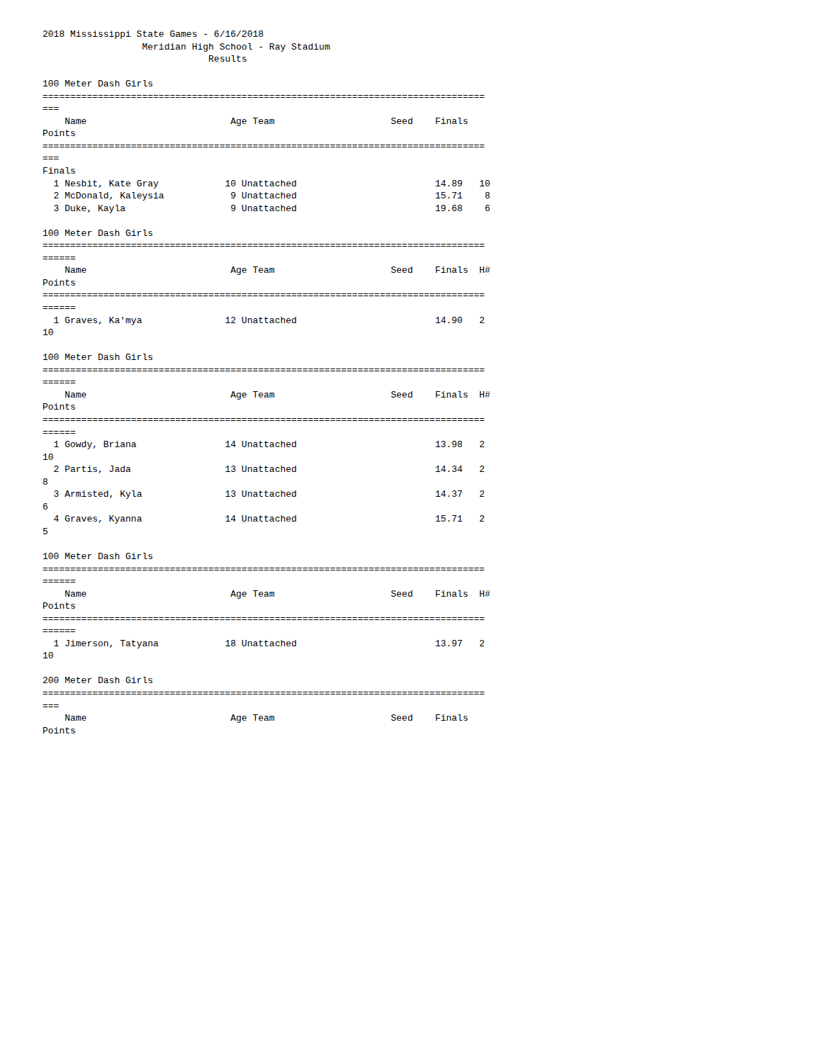2018 Mississippi State Games - 6/16/2018
                  Meridian High School - Ray Stadium
                              Results

100 Meter Dash Girls
================================================================================
===
    Name                          Age Team                     Seed    Finals
Points
================================================================================
===
Finals
  1 Nesbit, Kate Gray            10 Unattached                         14.89   10
  2 McDonald, Kaleysia            9 Unattached                         15.71    8
  3 Duke, Kayla                   9 Unattached                         19.68    6

100 Meter Dash Girls
================================================================================
======
    Name                          Age Team                     Seed    Finals  H#
Points
================================================================================
======
  1 Graves, Ka'mya               12 Unattached                         14.90   2
10

100 Meter Dash Girls
================================================================================
======
    Name                          Age Team                     Seed    Finals  H#
Points
================================================================================
======
  1 Gowdy, Briana                14 Unattached                         13.98   2
10
  2 Partis, Jada                 13 Unattached                         14.34   2
8
  3 Armisted, Kyla               13 Unattached                         14.37   2
6
  4 Graves, Kyanna               14 Unattached                         15.71   2
5

100 Meter Dash Girls
================================================================================
======
    Name                          Age Team                     Seed    Finals  H#
Points
================================================================================
======
  1 Jimerson, Tatyana            18 Unattached                         13.97   2
10

200 Meter Dash Girls
================================================================================
===
    Name                          Age Team                     Seed    Finals
Points